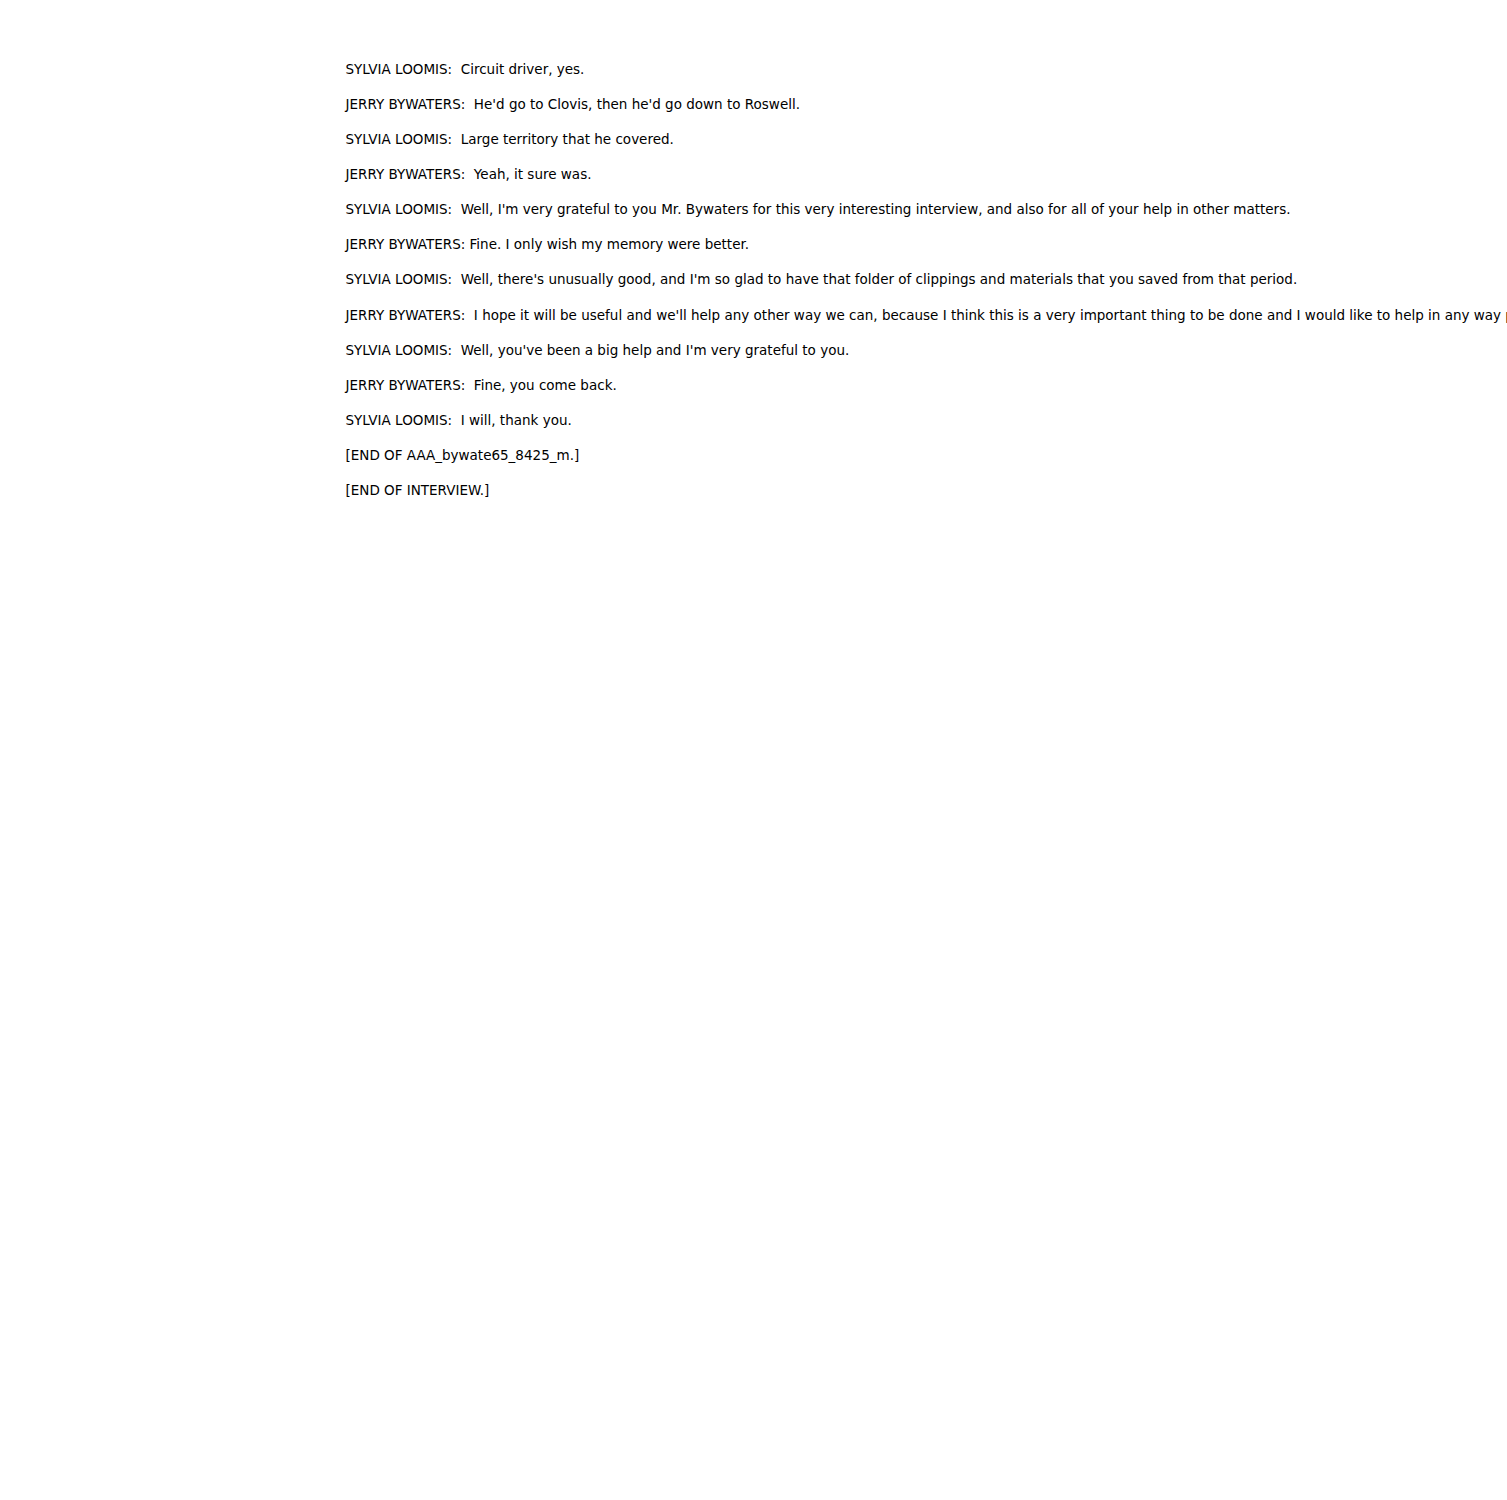SYLVIA LOOMIS: Circuit driver, yes.
JERRY BYWATERS: He'd go to Clovis, then he'd go down to Roswell.
SYLVIA LOOMIS: Large territory that he covered.
JERRY BYWATERS: Yeah, it sure was.
SYLVIA LOOMIS: Well, I'm very grateful to you Mr. Bywaters for this very interesting interview, and also for all of your help in other matters.
JERRY BYWATERS: Fine. I only wish my memory were better.
SYLVIA LOOMIS: Well, there's unusually good, and I'm so glad to have that folder of clippings and materials that you saved from that period.
JERRY BYWATERS: I hope it will be useful and we'll help any other way we can, because I think this is a very important thing to be done and I would like to help in any way possible.
SYLVIA LOOMIS: Well, you've been a big help and I'm very grateful to you.
JERRY BYWATERS: Fine, you come back.
SYLVIA LOOMIS: I will, thank you.
[END OF AAA_bywate65_8425_m.]
[END OF INTERVIEW.]